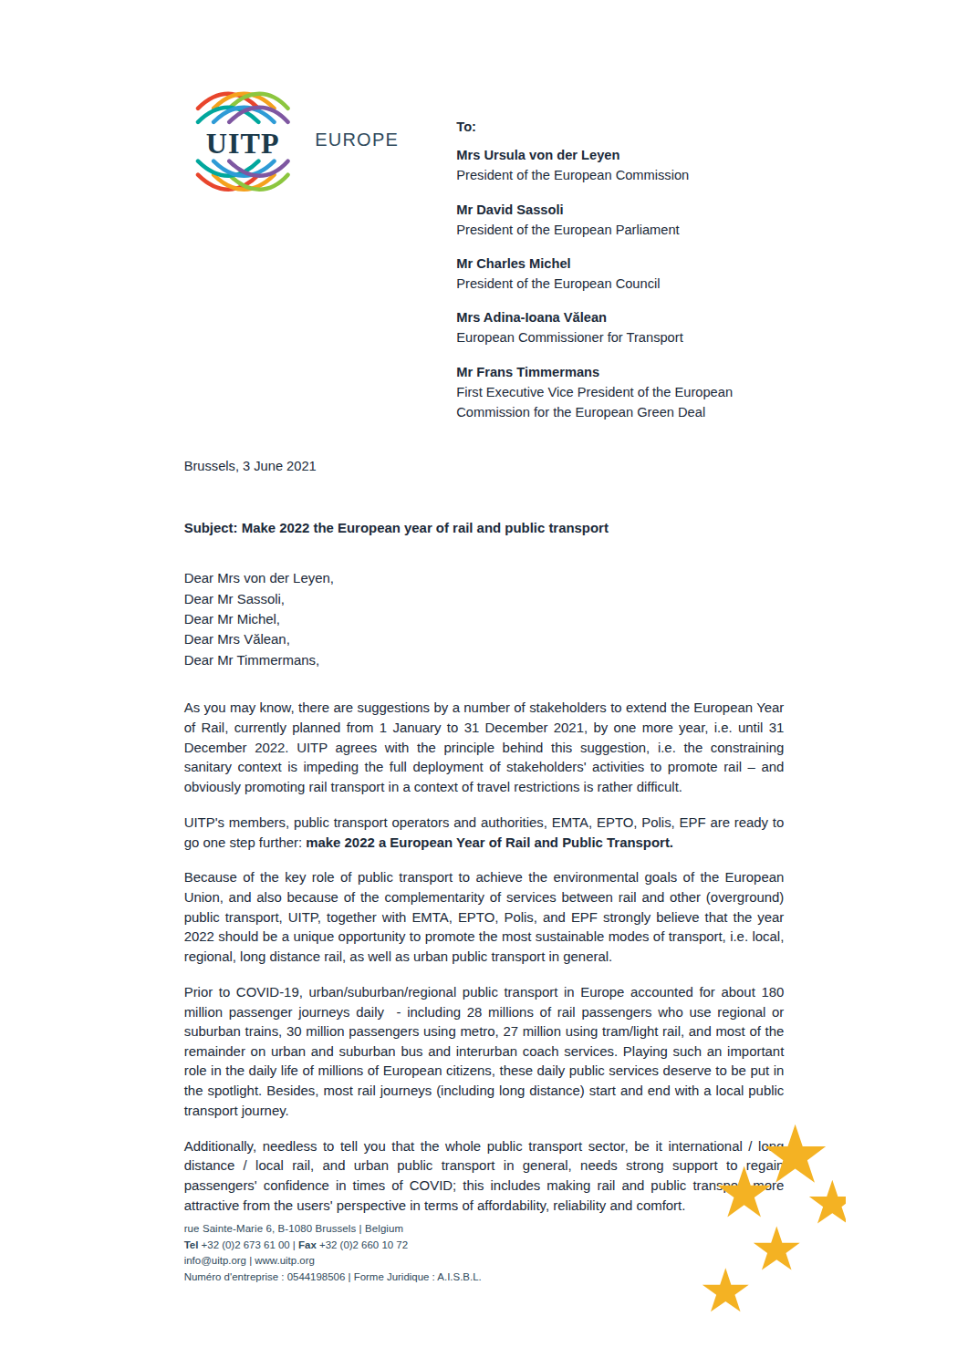UITP
EUROPE
To:
Mrs Ursula von der Leyen President of the European Commission
Mr David Sassoli President of the European Parliament
Mr Charles Michel President of the European Council
Mrs Adina-Ioana Vălean European Commissioner for Transport
Mr Frans Timmermans First Executive Vice President of the European Commission for the European Green Deal
Brussels, 3 June 2021
Subject: Make 2022 the European year of rail and public transport
Dear Mrs von der Leyen,
Dear Mr Sassoli,
Dear Mr Michel,
Dear Mrs Vălean,
Dear Mr Timmermans,
As you may know, there are suggestions by a number of stakeholders to extend the European Year of Rail, currently planned from 1 January to 31 December 2021, by one more year, i.e. until 31 December 2022. UITP agrees with the principle behind this suggestion, i.e. the constraining sanitary context is impeding the full deployment of stakeholders' activities to promote rail – and obviously promoting rail transport in a context of travel restrictions is rather difficult.
UITP's members, public transport operators and authorities, EMTA, EPTO, Polis, EPF are ready to go one step further: make 2022 a European Year of Rail and Public Transport.
Because of the key role of public transport to achieve the environmental goals of the European Union, and also because of the complementarity of services between rail and other (overground) public transport, UITP, together with EMTA, EPTO, Polis, and EPF strongly believe that the year 2022 should be a unique opportunity to promote the most sustainable modes of transport, i.e. local, regional, long distance rail, as well as urban public transport in general.
Prior to COVID-19, urban/suburban/regional public transport in Europe accounted for about 180 million passenger journeys daily - including 28 millions of rail passengers who use regional or suburban trains, 30 million passengers using metro, 27 million using tram/light rail, and most of the remainder on urban and suburban bus and interurban coach services. Playing such an important role in the daily life of millions of European citizens, these daily public services deserve to be put in the spotlight. Besides, most rail journeys (including long distance) start and end with a local public transport journey.
Additionally, needless to tell you that the whole public transport sector, be it international / long distance / local rail, and urban public transport in general, needs strong support to regain passengers' confidence in times of COVID; this includes making rail and public transport more attractive from the users' perspective in terms of affordability, reliability and comfort.
rue Sainte-Marie 6, B-1080 Brussels | Belgium
Tel +32 (0)2 673 61 00 | Fax +32 (0)2 660 10 72
info@uitp.org | www.uitp.org
Numéro d'entreprise : 0544198506 | Forme Juridique : A.I.S.B.L.